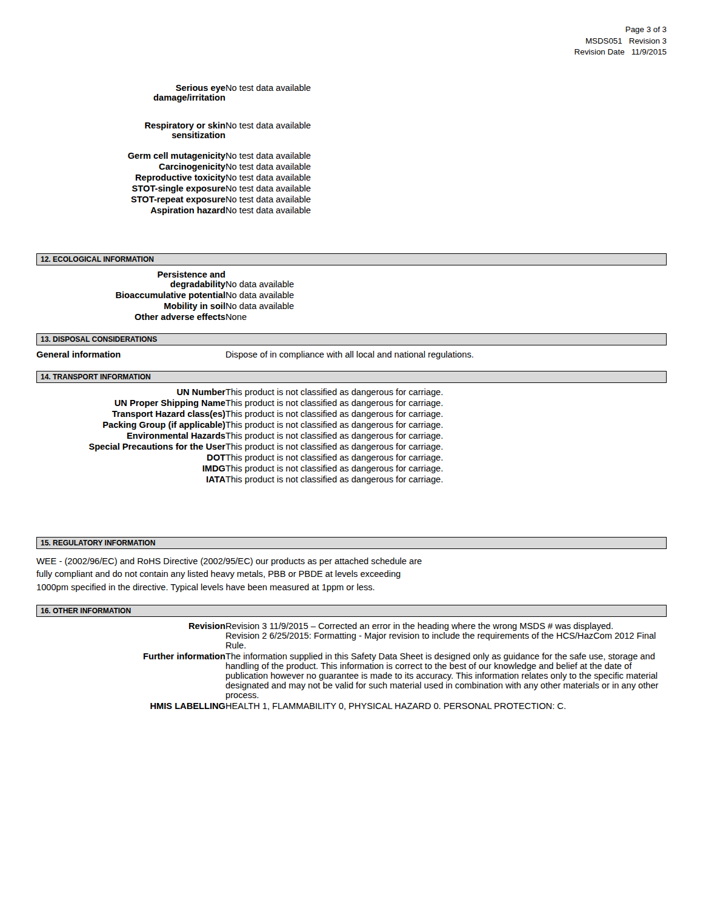Page 3 of 3 MSDS051 Revision 3 Revision Date 11/9/2015
| Serious eye damage/irritation | No test data available |
| Respiratory or skin sensitization | No test data available |
| Germ cell mutagenicity | No test data available |
| Carcinogenicity | No test data available |
| Reproductive toxicity | No test data available |
| STOT-single exposure | No test data available |
| STOT-repeat exposure | No test data available |
| Aspiration hazard | No test data available |
12. ECOLOGICAL INFORMATION
| Persistence and degradability | No data available |
| Bioaccumulative potential | No data available |
| Mobility in soil | No data available |
| Other adverse effects | None |
13. DISPOSAL CONSIDERATIONS
| General information | Dispose of in compliance with all local and national regulations. |
14. TRANSPORT INFORMATION
| UN Number | This product is not classified as dangerous for carriage. |
| UN Proper Shipping Name | This product is not classified as dangerous for carriage. |
| Transport Hazard class(es) | This product is not classified as dangerous for carriage. |
| Packing Group (if applicable) | This product is not classified as dangerous for carriage. |
| Environmental Hazards | This product is not classified as dangerous for carriage. |
| Special Precautions for the User | This product is not classified as dangerous for carriage. |
| DOT | This product is not classified as dangerous for carriage. |
| IMDG | This product is not classified as dangerous for carriage. |
| IATA | This product is not classified as dangerous for carriage. |
15. REGULATORY INFORMATION
WEE - (2002/96/EC) and RoHS Directive (2002/95/EC) our products as per attached schedule are
fully compliant and do not contain any listed heavy metals, PBB or PBDE at levels exceeding
1000pm specified in the directive. Typical levels have been measured at 1ppm or less.
16. OTHER INFORMATION
| Revision | Revision 3 11/9/2015 – Corrected an error in the heading where the wrong MSDS # was displayed. Revision 2 6/25/2015: Formatting - Major revision to include the requirements of the HCS/HazCom 2012 Final Rule. |
| Further information | The information supplied in this Safety Data Sheet is designed only as guidance for the safe use, storage and handling of the product. This information is correct to the best of our knowledge and belief at the date of publication however no guarantee is made to its accuracy. This information relates only to the specific material designated and may not be valid for such material used in combination with any other materials or in any other process. |
| HMIS LABELLING | HEALTH 1, FLAMMABILITY 0, PHYSICAL HAZARD 0. PERSONAL PROTECTION: C. |